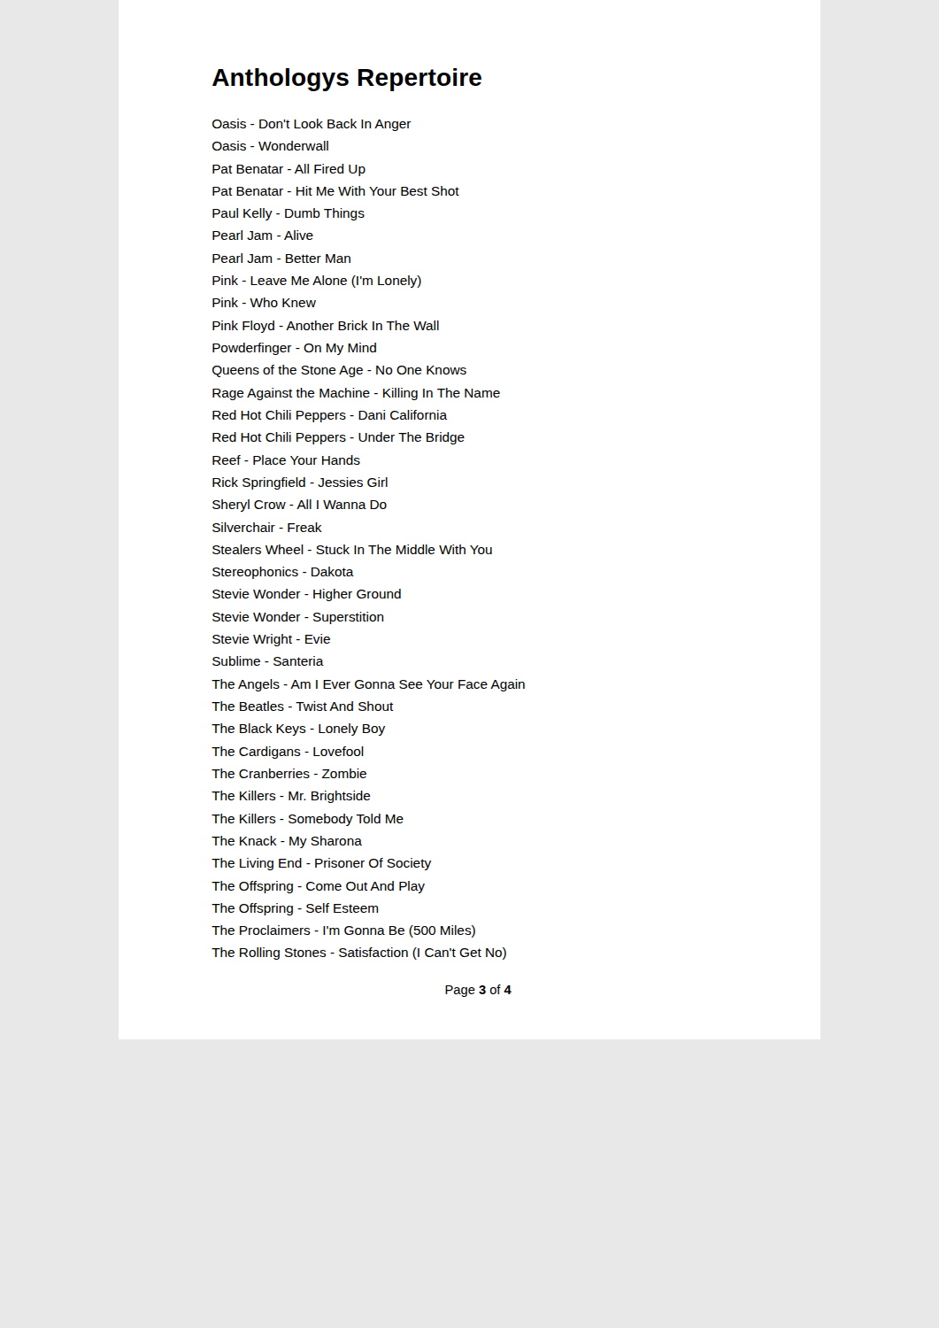Anthologys Repertoire
Oasis - Don't Look Back In Anger
Oasis - Wonderwall
Pat Benatar - All Fired Up
Pat Benatar - Hit Me With Your Best Shot
Paul Kelly - Dumb Things
Pearl Jam - Alive
Pearl Jam - Better Man
Pink - Leave Me Alone (I'm Lonely)
Pink - Who Knew
Pink Floyd - Another Brick In The Wall
Powderfinger - On My Mind
Queens of the Stone Age - No One Knows
Rage Against the Machine - Killing In The Name
Red Hot Chili Peppers - Dani California
Red Hot Chili Peppers - Under The Bridge
Reef - Place Your Hands
Rick Springfield - Jessies Girl
Sheryl Crow - All I Wanna Do
Silverchair - Freak
Stealers Wheel - Stuck In The Middle With You
Stereophonics - Dakota
Stevie Wonder - Higher Ground
Stevie Wonder - Superstition
Stevie Wright - Evie
Sublime - Santeria
The Angels - Am I Ever Gonna See Your Face Again
The Beatles - Twist And Shout
The Black Keys - Lonely Boy
The Cardigans - Lovefool
The Cranberries - Zombie
The Killers - Mr. Brightside
The Killers - Somebody Told Me
The Knack - My Sharona
The Living End - Prisoner Of Society
The Offspring - Come Out And Play
The Offspring - Self Esteem
The Proclaimers - I'm Gonna Be (500 Miles)
The Rolling Stones - Satisfaction (I Can't Get No)
Page 3 of 4